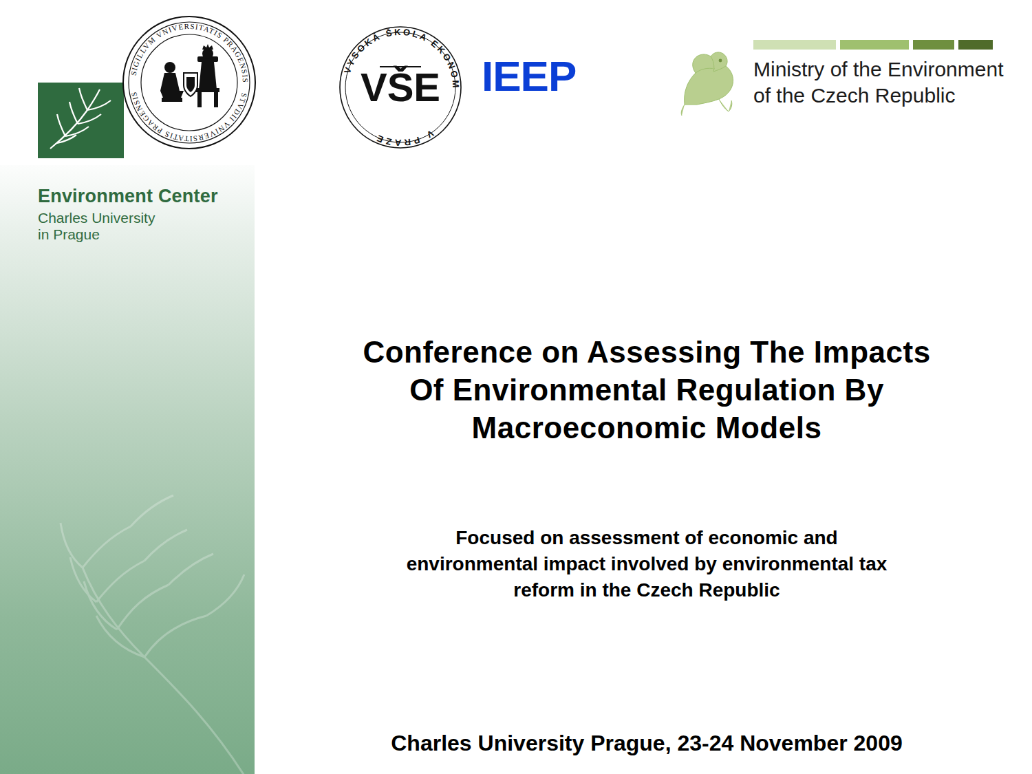Environment Center
Charles University
in Prague
SIGILLVM VNIVERSITATIS PRAGENSIS STVDII VNIVERSITATIS PRAGENSIS VYSOKÁ ŠKOLA EKONOMICKÁ V PRAZE VŠE
IEEP
Ministry of the Environment
of the Czech Republic
Conference on Assessing The Impacts
Of Environmental Regulation By
Macroeconomic Models
Focused on assessment of economic and
environmental impact involved by environmental tax
reform in the Czech Republic
Charles University Prague, 23-24 November 2009